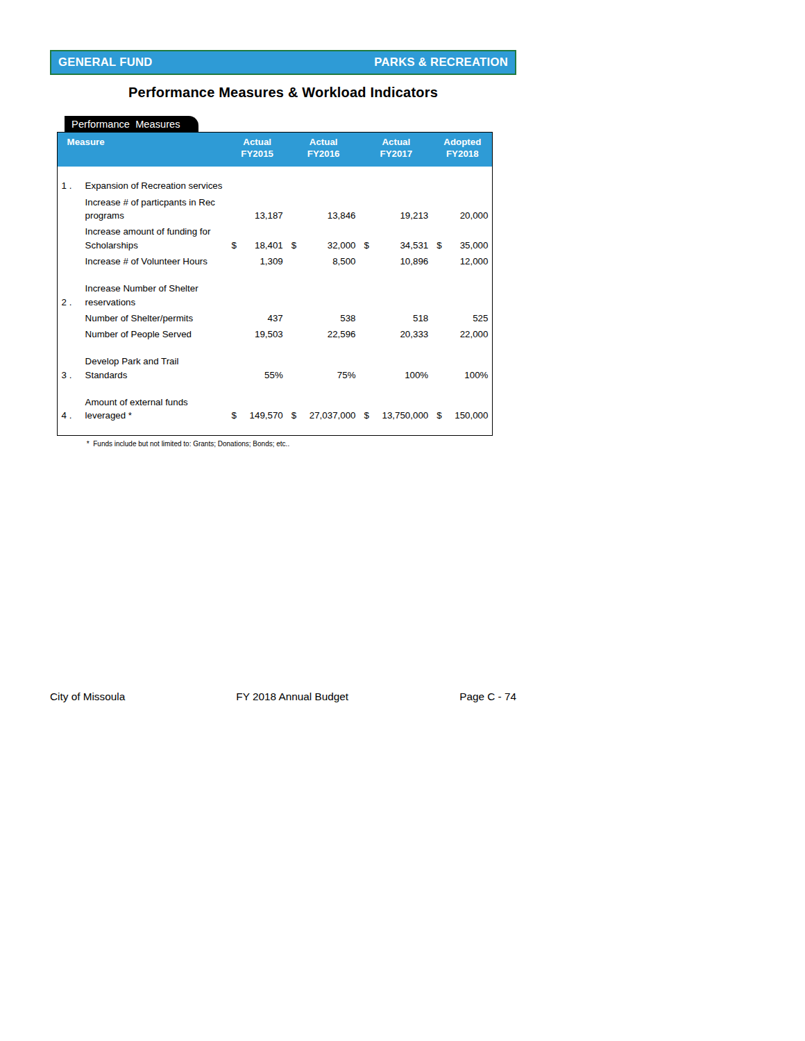GENERAL FUND PARKS & RECREATION
Performance Measures & Workload Indicators
Performance Measures
| Measure | Actual FY2015 | Actual FY2016 | Actual FY2017 | Adopted FY2018 |
| --- | --- | --- | --- | --- |
| 1 . | Expansion of Recreation services | | | | | | | | |
| | Increase # of particpants in Rec programs | | 13,187 | | 13,846 | | 19,213 | | 20,000 |
| | Increase amount of funding for Scholarships | $ | 18,401 | $ | 32,000 | $ | 34,531 | $ | 35,000 |
| | Increase # of Volunteer Hours | | 1,309 | | 8,500 | | 10,896 | | 12,000 |
| 2 . | Increase Number of Shelter reservations | | | | | | | | |
| | Number of Shelter/permits | | 437 | | 538 | | 518 | | 525 |
| | Number of People Served | | 19,503 | | 22,596 | | 20,333 | | 22,000 |
| 3 . | Develop Park and Trail Standards | | 55% | | 75% | | 100% | | 100% |
| 4 . | Amount of external funds leveraged * | $ | 149,570 | $ | 27,037,000 | $ | 13,750,000 | $ | 150,000 |
* Funds include but not limited to: Grants; Donations; Bonds; etc..
City of Missoula FY 2018 Annual Budget Page C - 74